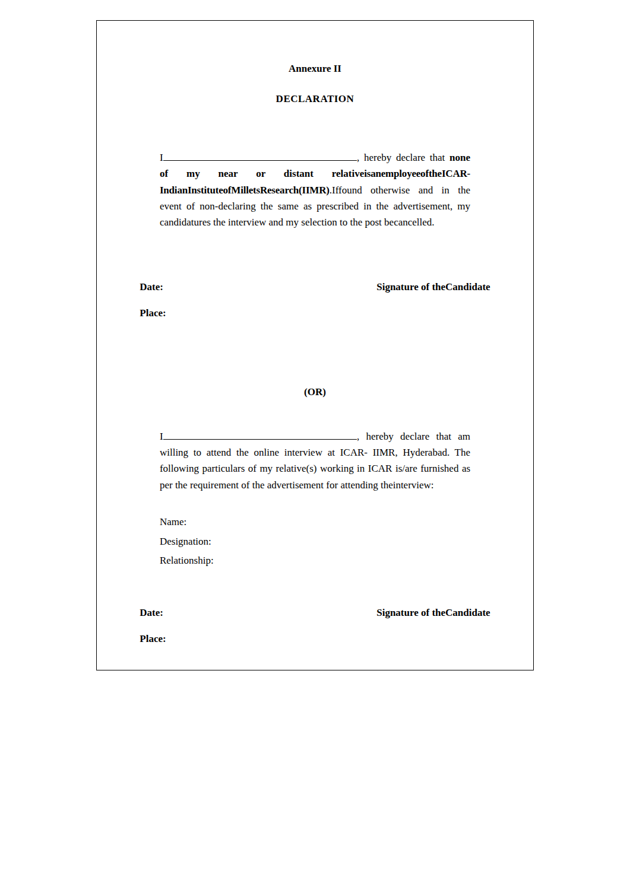Annexure II
DECLARATION
I , hereby declare that none of my near or distant relative isanemployeeoftheICAR-IndianInstituteofMilletsResearch(IIMR).Iffound otherwise and in the event of non-declaring the same as prescribed in the advertisement, my candidatures the interview and my selection to the post becancelled.
Date:
Signature of theCandidate
Place:
(OR)
I , hereby declare that am willing to attend the online interview at ICAR- IIMR, Hyderabad. The following particulars of my relative(s) working in ICAR is/are furnished as per the requirement of the advertisement for attending theinterview:
Name:
Designation:
Relationship:
Date:
Signature of theCandidate
Place: